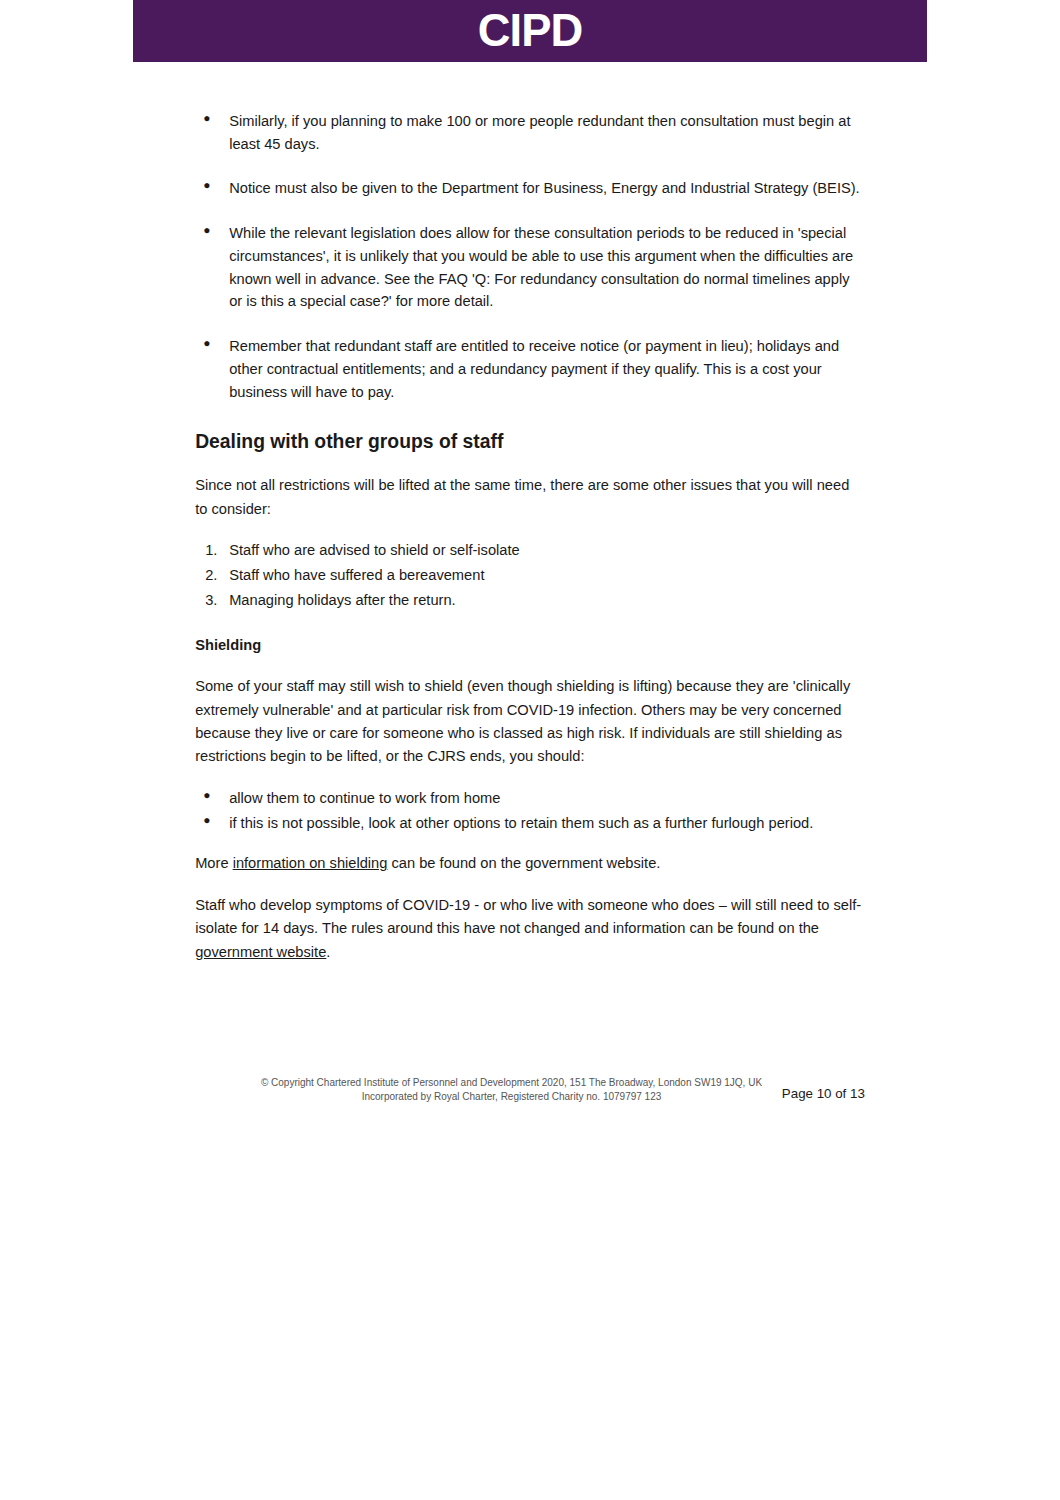CIPD
Similarly, if you planning to make 100 or more people redundant then consultation must begin at least 45 days.
Notice must also be given to the Department for Business, Energy and Industrial Strategy (BEIS).
While the relevant legislation does allow for these consultation periods to be reduced in 'special circumstances', it is unlikely that you would be able to use this argument when the difficulties are known well in advance. See the FAQ 'Q: For redundancy consultation do normal timelines apply or is this a special case?' for more detail.
Remember that redundant staff are entitled to receive notice (or payment in lieu); holidays and other contractual entitlements; and a redundancy payment if they qualify. This is a cost your business will have to pay.
Dealing with other groups of staff
Since not all restrictions will be lifted at the same time, there are some other issues that you will need to consider:
Staff who are advised to shield or self-isolate
Staff who have suffered a bereavement
Managing holidays after the return.
Shielding
Some of your staff may still wish to shield (even though shielding is lifting) because they are 'clinically extremely vulnerable' and at particular risk from COVID-19 infection. Others may be very concerned because they live or care for someone who is classed as high risk. If individuals are still shielding as restrictions begin to be lifted, or the CJRS ends, you should:
allow them to continue to work from home
if this is not possible, look at other options to retain them such as a further furlough period.
More information on shielding can be found on the government website.
Staff who develop symptoms of COVID-19 - or who live with someone who does – will still need to self-isolate for 14 days. The rules around this have not changed and information can be found on the government website.
© Copyright Chartered Institute of Personnel and Development 2020, 151 The Broadway, London SW19 1JQ, UK
Incorporated by Royal Charter, Registered Charity no. 1079797 123
Page 10 of 13